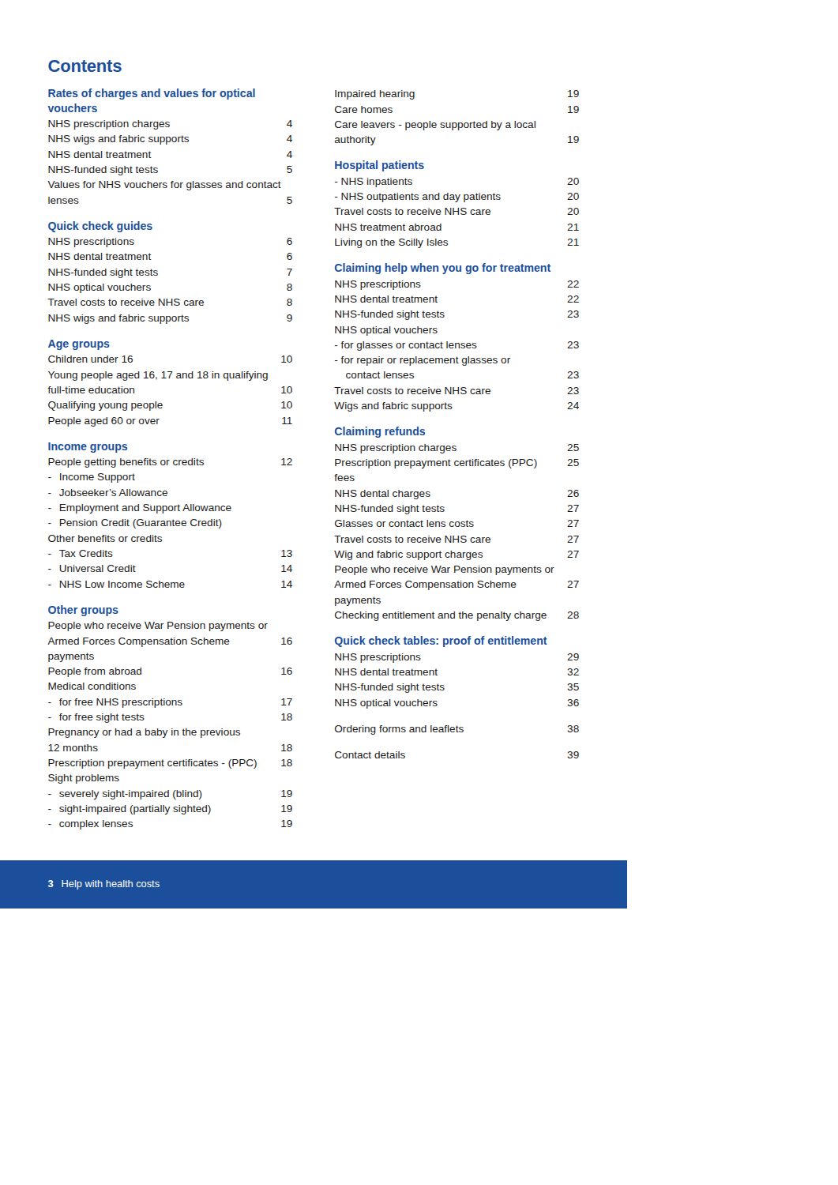Contents
Rates of charges and values for optical
vouchers
NHS prescription charges 4
NHS wigs and fabric supports 4
NHS dental treatment 4
NHS-funded sight tests 5
Values for NHS vouchers for glasses and contact
lenses 5
Quick check guides
NHS prescriptions 6
NHS dental treatment 6
NHS-funded sight tests 7
NHS optical vouchers 8
Travel costs to receive NHS care 8
NHS wigs and fabric supports 9
Age groups
Children under 1610
Young people aged 16, 17 and 18 in qualifying
full-time education 10
Qualifying young people 10
People aged 60 or over 11
Income groups
People getting benefits or credits 12
-Income Support
-Jobseeker’s Allowance
-Employment and Support Allowance
-Pension Credit (Guarantee Credit)
Other benefits or credits
-Tax Credits 13
-Universal Credit 14
-NHS Low Income Scheme 14
Other groups
People who receive War Pension payments or
Armed Forces Compensation Scheme payments 16
People from abroad 16
Medical conditions
-for free NHS prescriptions 17
-for free sight tests 18
Pregnancy or had a baby in the previous
12 months 18
Prescription prepayment certificates - (PPC) 18
Sight problems
-severely sight-impaired (blind) 19
-sight-impaired (partially sighted) 19
-complex lenses 19
Impaired hearing 19
Care homes 19
Care leavers - people supported by a local
authority 19
Hospital patients
- NHS inpatients 20
- NHS outpatients and day patients 20
Travel costs to receive NHS care 20
NHS treatment abroad 21
Living on the Scilly Isles 21
Claiming help when you go for treatment
NHS prescriptions 22
NHS dental treatment 22
NHS-funded sight tests 23
NHS optical vouchers
- for glasses or contact lenses 23
- for repair or replacement glasses or
contact lenses 23
Travel costs to receive NHS care 23
Wigs and fabric supports 24
Claiming refunds
NHS prescription charges 25
Prescription prepayment certificates (PPC) fees 25
NHS dental charges 26
NHS-funded sight tests 27
Glasses or contact lens costs 27
Travel costs to receive NHS care 27
Wig and fabric support charges 27
People who receive War Pension payments or
Armed Forces Compensation Scheme payments 27
Checking entitlement and the penalty charge 28
Quick check tables: proof of entitlement
NHS prescriptions 29
NHS dental treatment 32
NHS-funded sight tests 35
NHS optical vouchers 36
Ordering forms and leaflets 38
Contact details 39
3 Help with health costs